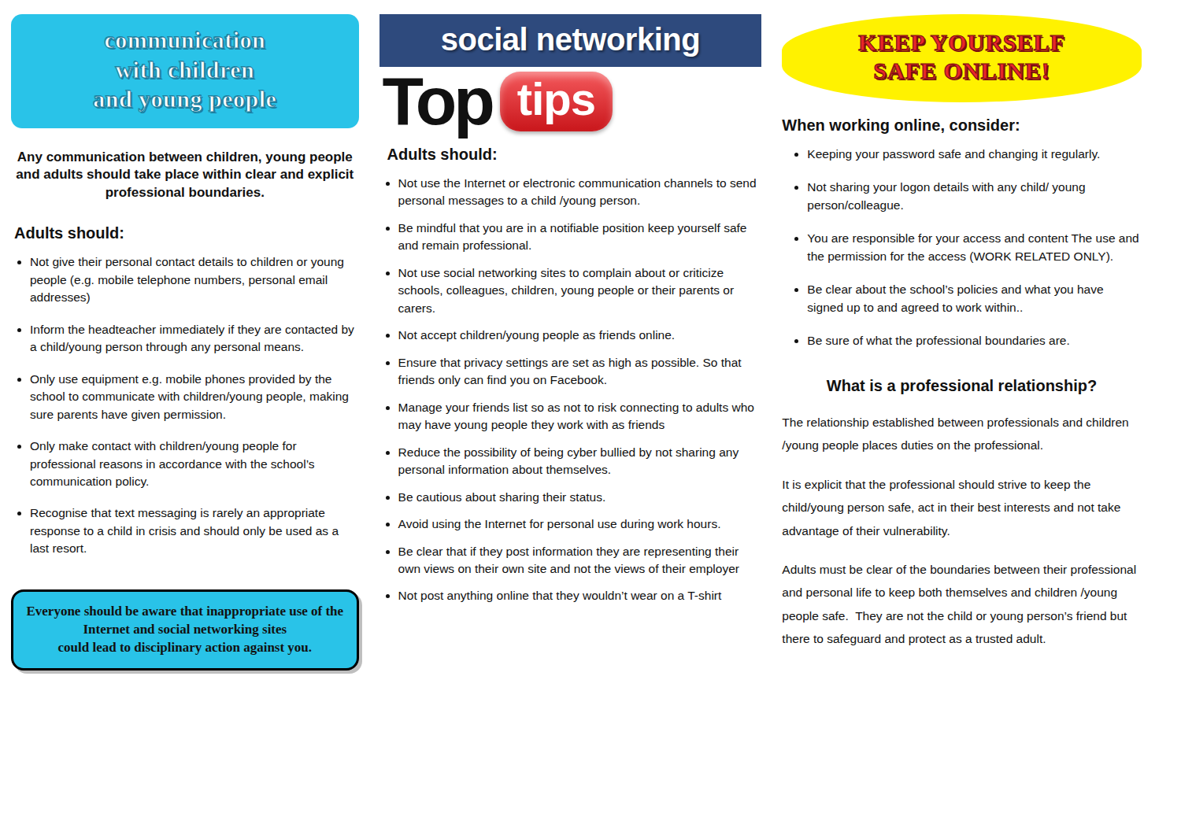communication
with children
and young people
Any communication between children, young people and adults should take place within clear and explicit professional boundaries.
Adults should:
Not give their personal contact details to children or young people (e.g. mobile telephone numbers, personal email addresses)
Inform the headteacher immediately if they are contacted by a child/young person through any personal means.
Only use equipment e.g. mobile phones provided by the school to communicate with children/young people, making sure parents have given permission.
Only make contact with children/young people for professional reasons in accordance with the school’s communication policy.
Recognise that text messaging is rarely an appropriate response to a child in crisis and should only be used as a last resort.
Everyone should be aware that inappropriate use of the Internet and social networking sites
could lead to disciplinary action against you.
social networking
Top tips
Adults should:
Not use the Internet or electronic communication channels to send personal messages to a child /young person.
Be mindful that you are in a notifiable position keep yourself safe and remain professional.
Not use social networking sites to complain about or criticize schools, colleagues, children, young people or their parents or carers.
Not accept children/young people as friends online.
Ensure that privacy settings are set as high as possible. So that friends only can find you on Facebook.
Manage your friends list so as not to risk connecting to adults who may have young people they work with as friends
Reduce the possibility of being cyber bullied by not sharing any personal information about themselves.
Be cautious about sharing their status.
Avoid using the Internet for personal use during work hours.
Be clear that if they post information they are representing their own views on their own site and not the views of their employer
Not post anything online that they wouldn’t wear on a T-shirt
KEEP YOURSELF
SAFE ONLINE!
When working online, consider:
Keeping your password safe and changing it regularly.
Not sharing your logon details with any child/ young person/colleague.
You are responsible for your access and content The use and the permission for the access (WORK RELATED ONLY).
Be clear about the school’s policies and what you have signed up to and agreed to work within..
Be sure of what the professional boundaries are.
What is a professional relationship?
The relationship established between professionals and children /young people places duties on the professional.
It is explicit that the professional should strive to keep the child/young person safe, act in their best interests and not take advantage of their vulnerability.
Adults must be clear of the boundaries between their professional and personal life to keep both themselves and children /young people safe. They are not the child or young person’s friend but there to safeguard and protect as a trusted adult.